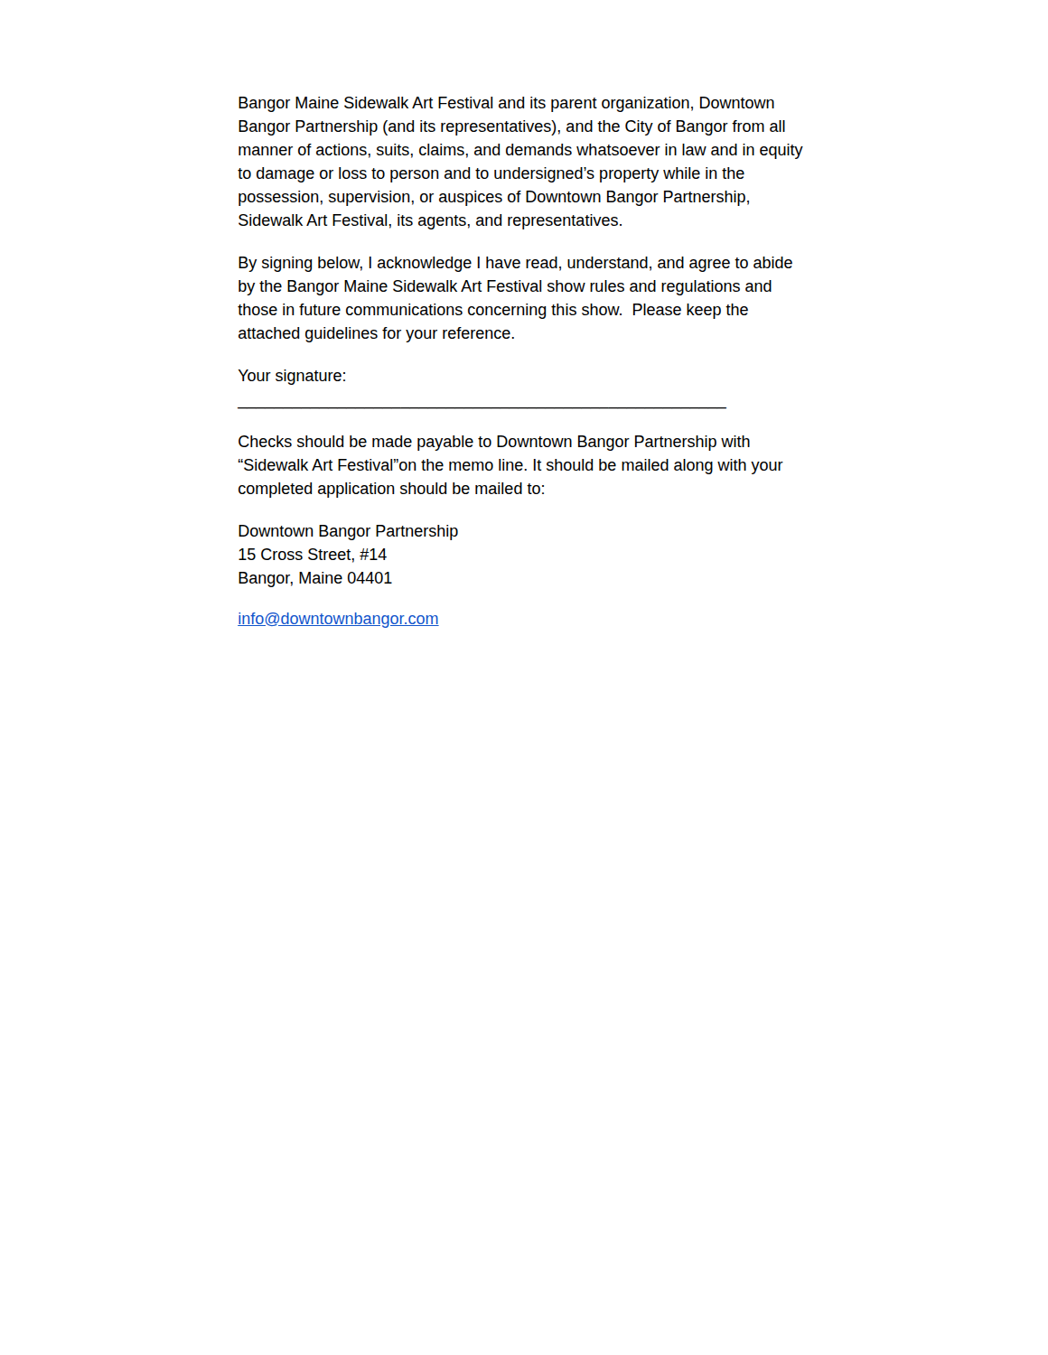Bangor Maine Sidewalk Art Festival and its parent organization, Downtown Bangor Partnership (and its representatives), and the City of Bangor from all manner of actions, suits, claims, and demands whatsoever in law and in equity to damage or loss to person and to undersigned’s property while in the possession, supervision, or auspices of Downtown Bangor Partnership, Sidewalk Art Festival, its agents, and representatives.
By signing below, I acknowledge I have read, understand, and agree to abide by the Bangor Maine Sidewalk Art Festival show rules and regulations and those in future communications concerning this show. Please keep the attached guidelines for your reference.
Your signature: ______________________________________________________
Checks should be made payable to Downtown Bangor Partnership with “Sidewalk Art Festival”on the memo line. It should be mailed along with your completed application should be mailed to:
Downtown Bangor Partnership
15 Cross Street, #14
Bangor, Maine 04401
info@downtownbangor.com